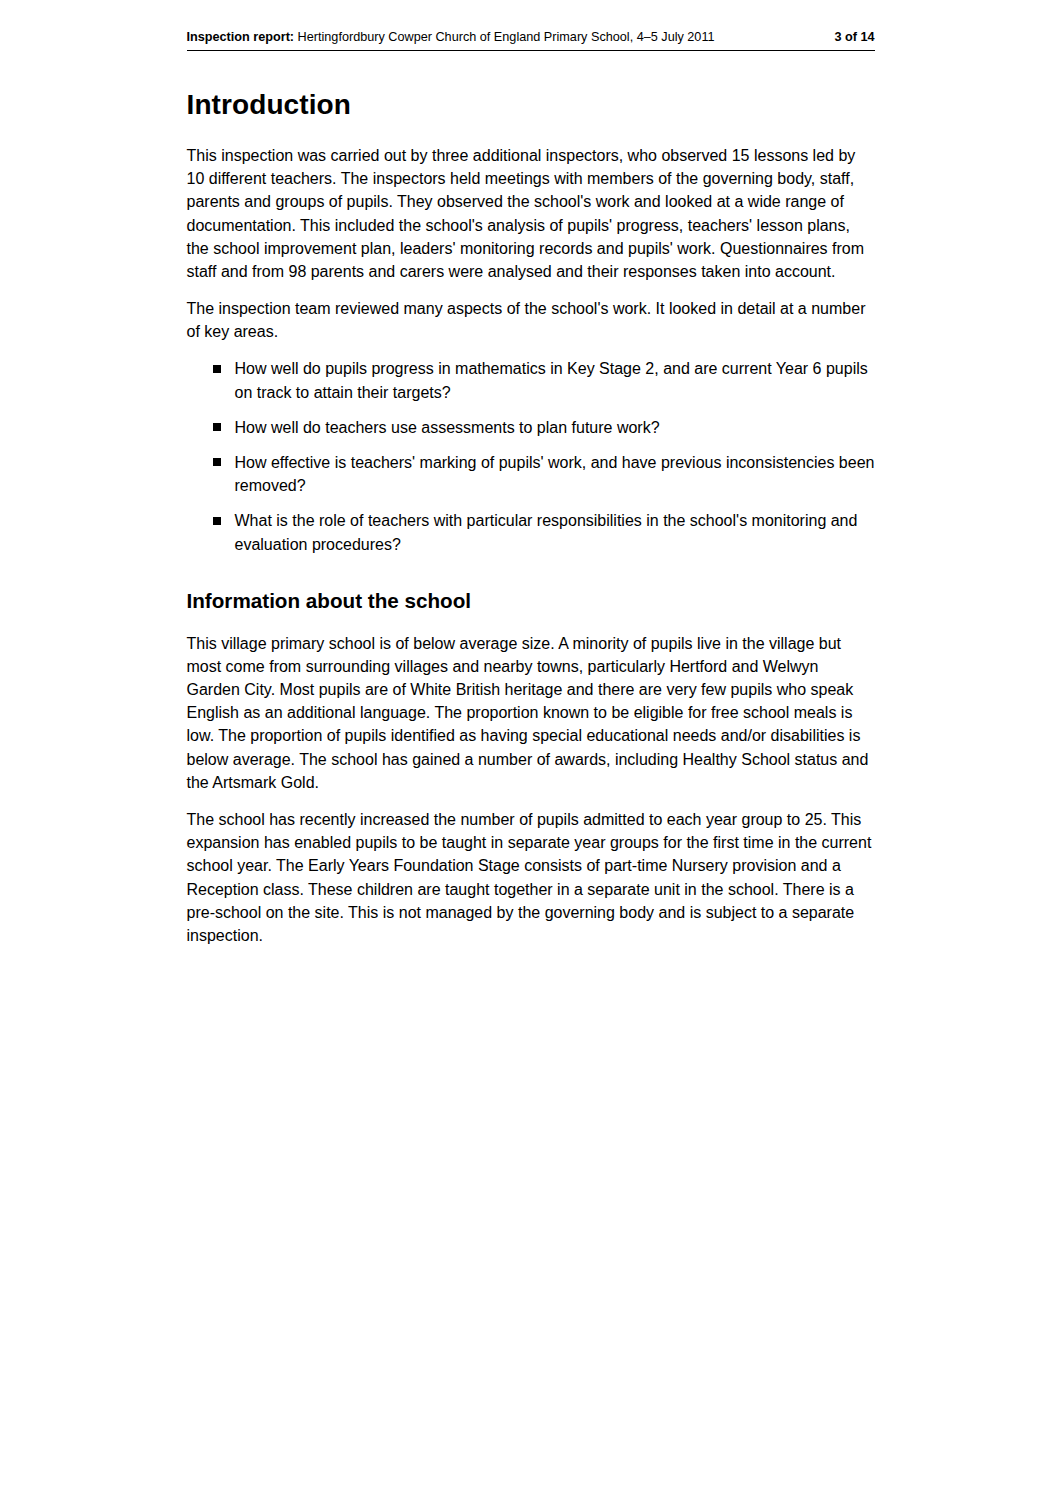Inspection report: Hertingfordbury Cowper Church of England Primary School, 4–5 July 2011
3 of 14
Introduction
This inspection was carried out by three additional inspectors, who observed 15 lessons led by 10 different teachers. The inspectors held meetings with members of the governing body, staff, parents and groups of pupils. They observed the school's work and looked at a wide range of documentation. This included the school's analysis of pupils' progress, teachers' lesson plans, the school improvement plan, leaders' monitoring records and pupils' work. Questionnaires from staff and from 98 parents and carers were analysed and their responses taken into account.
The inspection team reviewed many aspects of the school's work. It looked in detail at a number of key areas.
How well do pupils progress in mathematics in Key Stage 2, and are current Year 6 pupils on track to attain their targets?
How well do teachers use assessments to plan future work?
How effective is teachers' marking of pupils' work, and have previous inconsistencies been removed?
What is the role of teachers with particular responsibilities in the school's monitoring and evaluation procedures?
Information about the school
This village primary school is of below average size. A minority of pupils live in the village but most come from surrounding villages and nearby towns, particularly Hertford and Welwyn Garden City. Most pupils are of White British heritage and there are very few pupils who speak English as an additional language. The proportion known to be eligible for free school meals is low. The proportion of pupils identified as having special educational needs and/or disabilities is below average. The school has gained a number of awards, including Healthy School status and the Artsmark Gold.
The school has recently increased the number of pupils admitted to each year group to 25. This expansion has enabled pupils to be taught in separate year groups for the first time in the current school year. The Early Years Foundation Stage consists of part-time Nursery provision and a Reception class. These children are taught together in a separate unit in the school. There is a pre-school on the site. This is not managed by the governing body and is subject to a separate inspection.